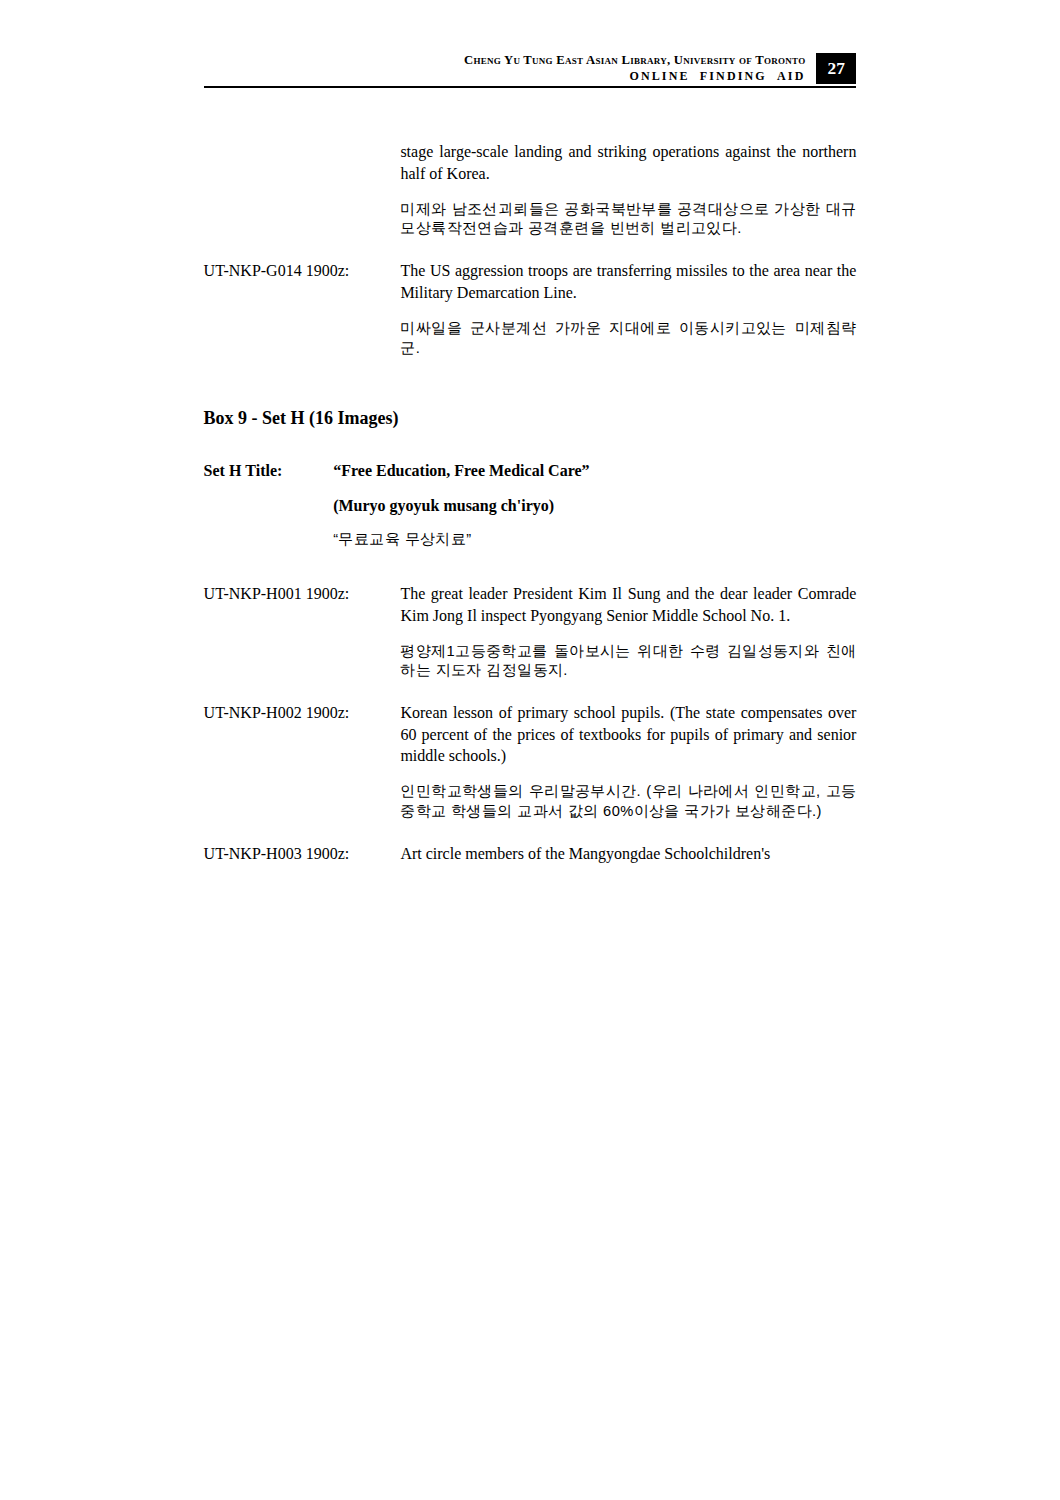Cheng Yu Tung East Asian Library, University of Toronto
ONLINE FINDING AID
27
stage large-scale landing and striking operations against the northern half of Korea.
미제와 남조선괴뢰들은 공화국북반부를 공격대상으로 가상한 대규모상륙작전연습과 공격훈련을 빈번히 벌리고있다.
UT-NKP-G014 1900z:
The US aggression troops are transferring missiles to the area near the Military Demarcation Line.
미싸일을 군사분계선 가까운 지대에로 이동시키고있는 미제침략군.
Box 9 - Set H (16 Images)
Set H Title:
“Free Education, Free Medical Care”
(Muryo gyoyuk musang ch'iryo)
“무료교육 무상치료”
UT-NKP-H001 1900z:
The great leader President Kim Il Sung and the dear leader Comrade Kim Jong Il inspect Pyongyang Senior Middle School No. 1.
평양제1고등중학교를 돌아보시는 위대한 수령 김일성동지와 친애하는 지도자 김정일동지.
UT-NKP-H002 1900z:
Korean lesson of primary school pupils. (The state compensates over 60 percent of the prices of textbooks for pupils of primary and senior middle schools.)
인민학교학생들의 우리말공부시간. (우리 나라에서 인민학교, 고등중학교 학생들의 교과서 값의 60%이상을 국가가 보상해준다.)
UT-NKP-H003 1900z:
Art circle members of the Mangyongdae Schoolchildren's